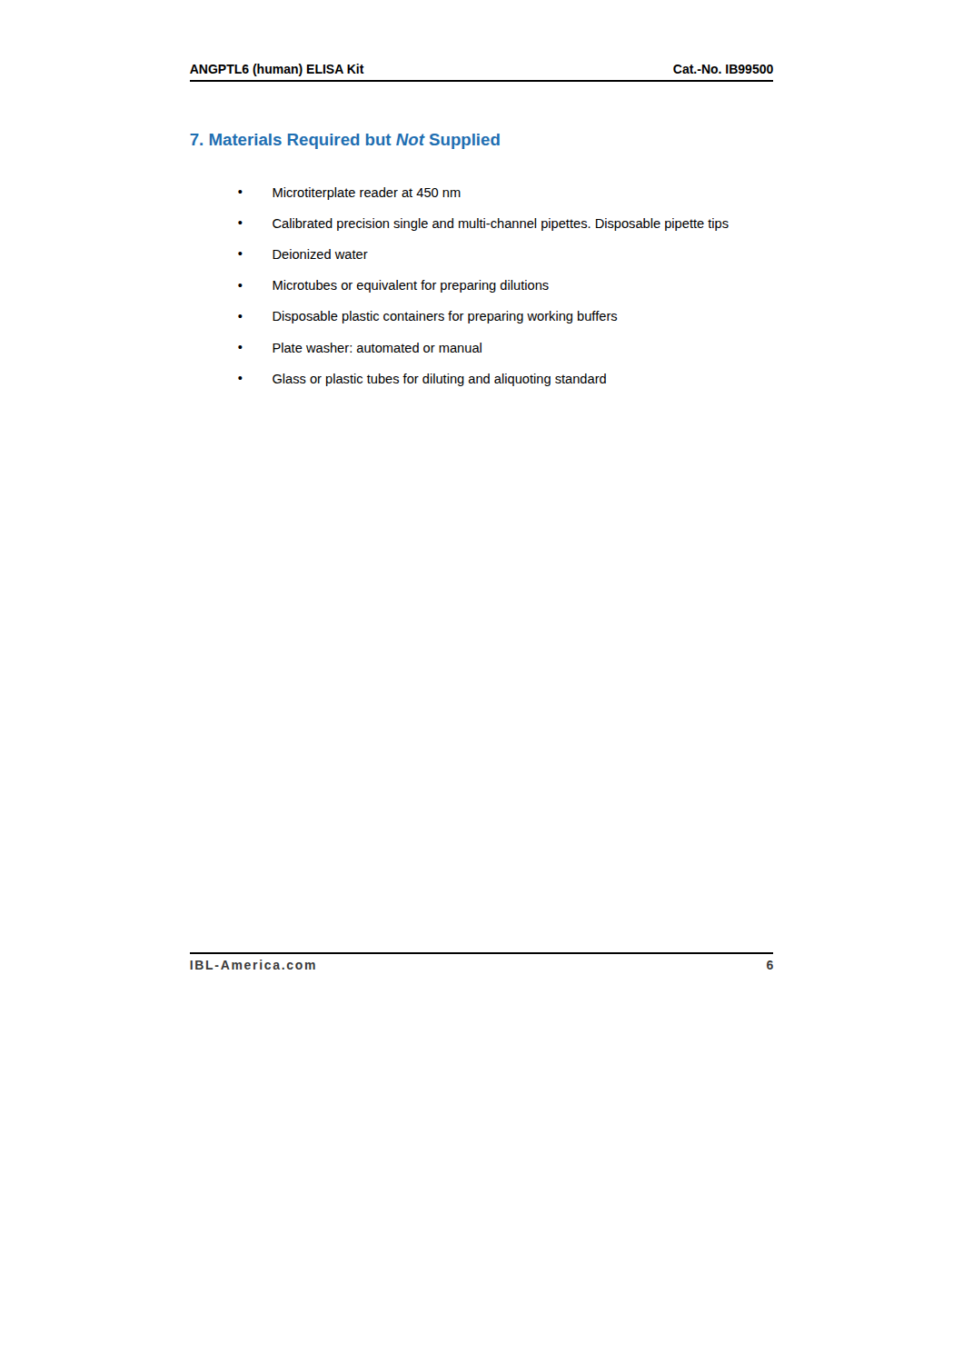ANGPTL6 (human) ELISA Kit
Cat.-No. IB99500
7. Materials Required but Not Supplied
Microtiterplate reader at 450 nm
Calibrated precision single and multi-channel pipettes. Disposable pipette tips
Deionized water
Microtubes or equivalent for preparing dilutions
Disposable plastic containers for preparing working buffers
Plate washer: automated or manual
Glass or plastic tubes for diluting and aliquoting standard
IBL-America.com
6